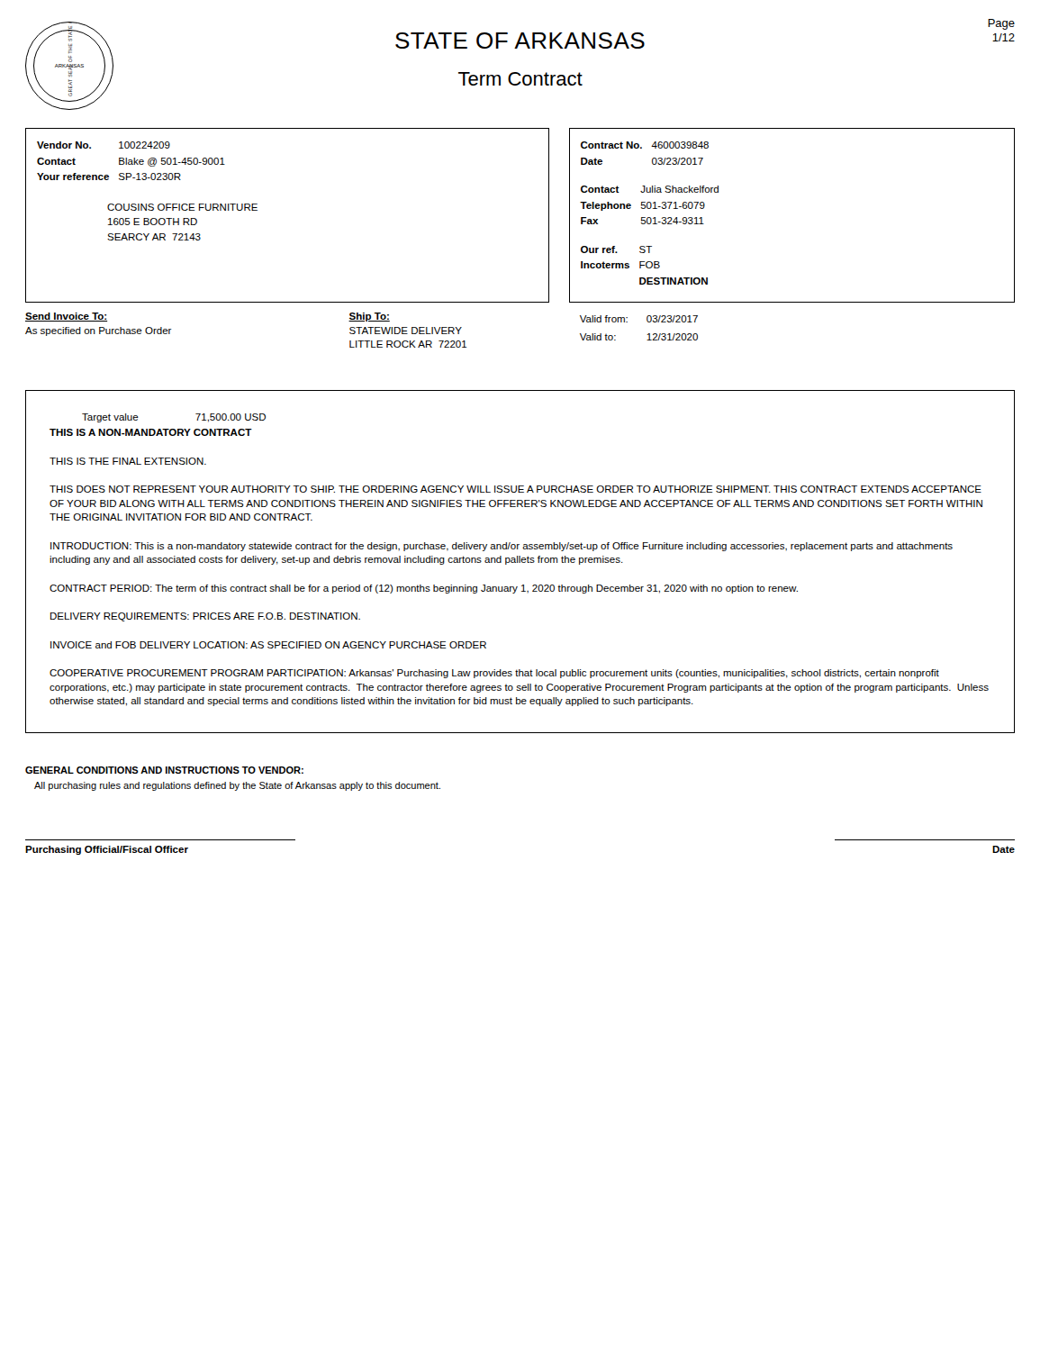Page
1/12
GREAT SEAL OF THE STATE OF ARKANSAS
ARKANSAS
STATE OF ARKANSAS
Term Contract
| Vendor No. | 100224209 |
| Contact | Blake @ 501-450-9001 |
| Your reference | SP-13-0230R |
COUSINS OFFICE FURNITURE
1605 E BOOTH RD
SEARCY AR 72143
| Contract No. | 4600039848 |
| Date | 03/23/2017 |
| Contact | Julia Shackelford |
| Telephone | 501-371-6079 |
| Fax | 501-324-9311 |
| Our ref. | ST |
| Incoterms | FOB |
| | DESTINATION |
Send Invoice To:
As specified on Purchase Order
Ship To:
STATEWIDE DELIVERY
LITTLE ROCK AR 72201
| Valid from: | 03/23/2017 |
| Valid to: | 12/31/2020 |
Target value 71,500.00 USD
THIS IS A NON-MANDATORY CONTRACT
THIS IS THE FINAL EXTENSION.
THIS DOES NOT REPRESENT YOUR AUTHORITY TO SHIP. THE ORDERING AGENCY WILL ISSUE A PURCHASE ORDER TO AUTHORIZE SHIPMENT. THIS CONTRACT EXTENDS ACCEPTANCE OF YOUR BID ALONG WITH ALL TERMS AND CONDITIONS THEREIN AND SIGNIFIES THE OFFERER'S KNOWLEDGE AND ACCEPTANCE OF ALL TERMS AND CONDITIONS SET FORTH WITHIN THE ORIGINAL INVITATION FOR BID AND CONTRACT.
INTRODUCTION: This is a non-mandatory statewide contract for the design, purchase, delivery and/or assembly/set-up of Office Furniture including accessories, replacement parts and attachments including any and all associated costs for delivery, set-up and debris removal including cartons and pallets from the premises.
CONTRACT PERIOD: The term of this contract shall be for a period of (12) months beginning January 1, 2020 through December 31, 2020 with no option to renew.
DELIVERY REQUIREMENTS: PRICES ARE F.O.B. DESTINATION.
INVOICE and FOB DELIVERY LOCATION: AS SPECIFIED ON AGENCY PURCHASE ORDER
COOPERATIVE PROCUREMENT PROGRAM PARTICIPATION: Arkansas' Purchasing Law provides that local public procurement units (counties, municipalities, school districts, certain nonprofit corporations, etc.) may participate in state procurement contracts. The contractor therefore agrees to sell to Cooperative Procurement Program participants at the option of the program participants. Unless otherwise stated, all standard and special terms and conditions listed within the invitation for bid must be equally applied to such participants.
GENERAL CONDITIONS AND INSTRUCTIONS TO VENDOR:
All purchasing rules and regulations defined by the State of Arkansas apply to this document.
Purchasing Official/Fiscal Officer
Date